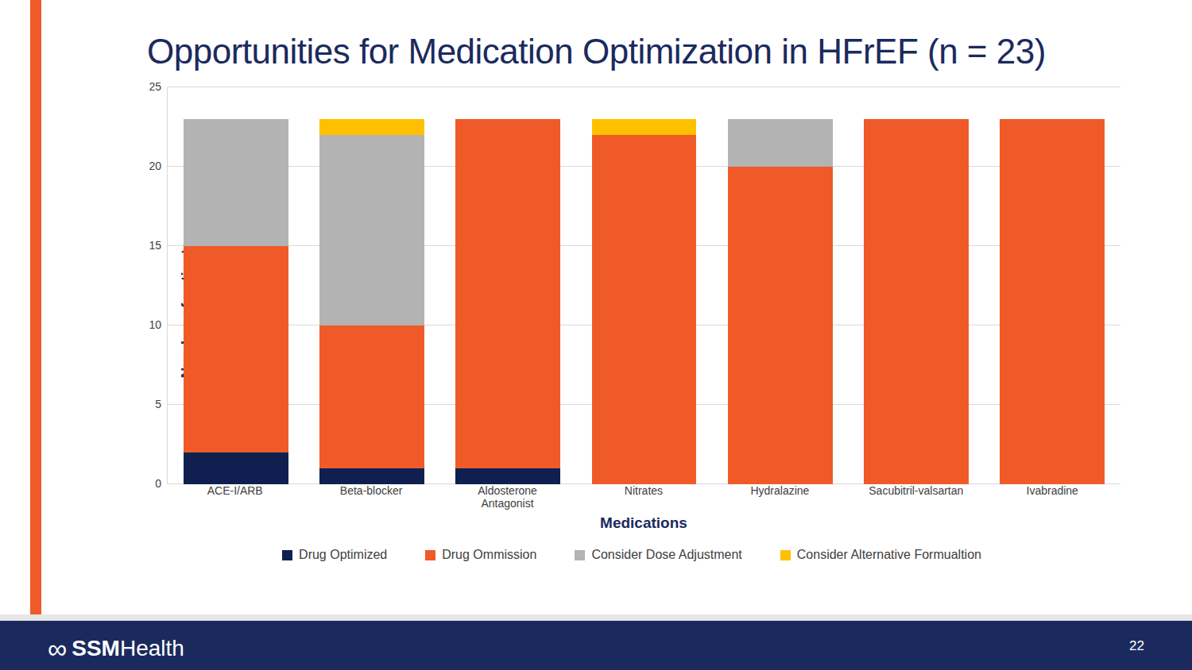Opportunities for Medication Optimization in HFrEF (n = 23)
Number of patients
0
5
10
15
20
25
ACE-I/ARB Beta-blocker Aldosterone Antagonist Nitrates Hydralazine Sacubitril-valsartan Ivabradine
Medications
Drug Optimized
Drug Ommission
Consider Dose Adjustment
Consider Alternative Formualtion
∞ SSMHealth
22